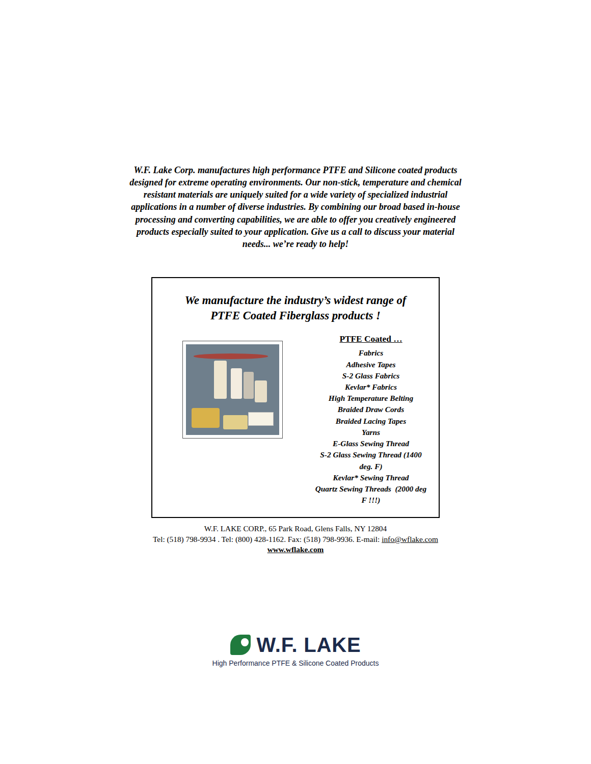W.F. Lake Corp. manufactures high performance PTFE and Silicone coated products designed for extreme operating environments. Our non-stick, temperature and chemical resistant materials are uniquely suited for a wide variety of specialized industrial applications in a number of diverse industries. By combining our broad based in-house processing and converting capabilities, we are able to offer you creatively engineered products especially suited to your application. Give us a call to discuss your material needs... we’re ready to help!
We manufacture the industry’s widest range of
PTFE Coated Fiberglass products !
PTFE Coated …
Fabrics
Adhesive Tapes
S-2 Glass Fabrics
Kevlar* Fabrics
High Temperature Belting
Braided Draw Cords
Braided Lacing Tapes
Yarns
E-Glass Sewing Thread
S-2 Glass Sewing Thread (1400 deg. F)
Kevlar* Sewing Thread
Quartz Sewing Threads (2000 deg F !!!)
W.F. LAKE CORP., 65 Park Road, Glens Falls, NY 12804
Tel: (518) 798-9934 . Tel: (800) 428-1162. Fax: (518) 798-9936. E-mail: info@wflake.com
www.wflake.com
W.F. LAKE
High Performance PTFE & Silicone Coated Products